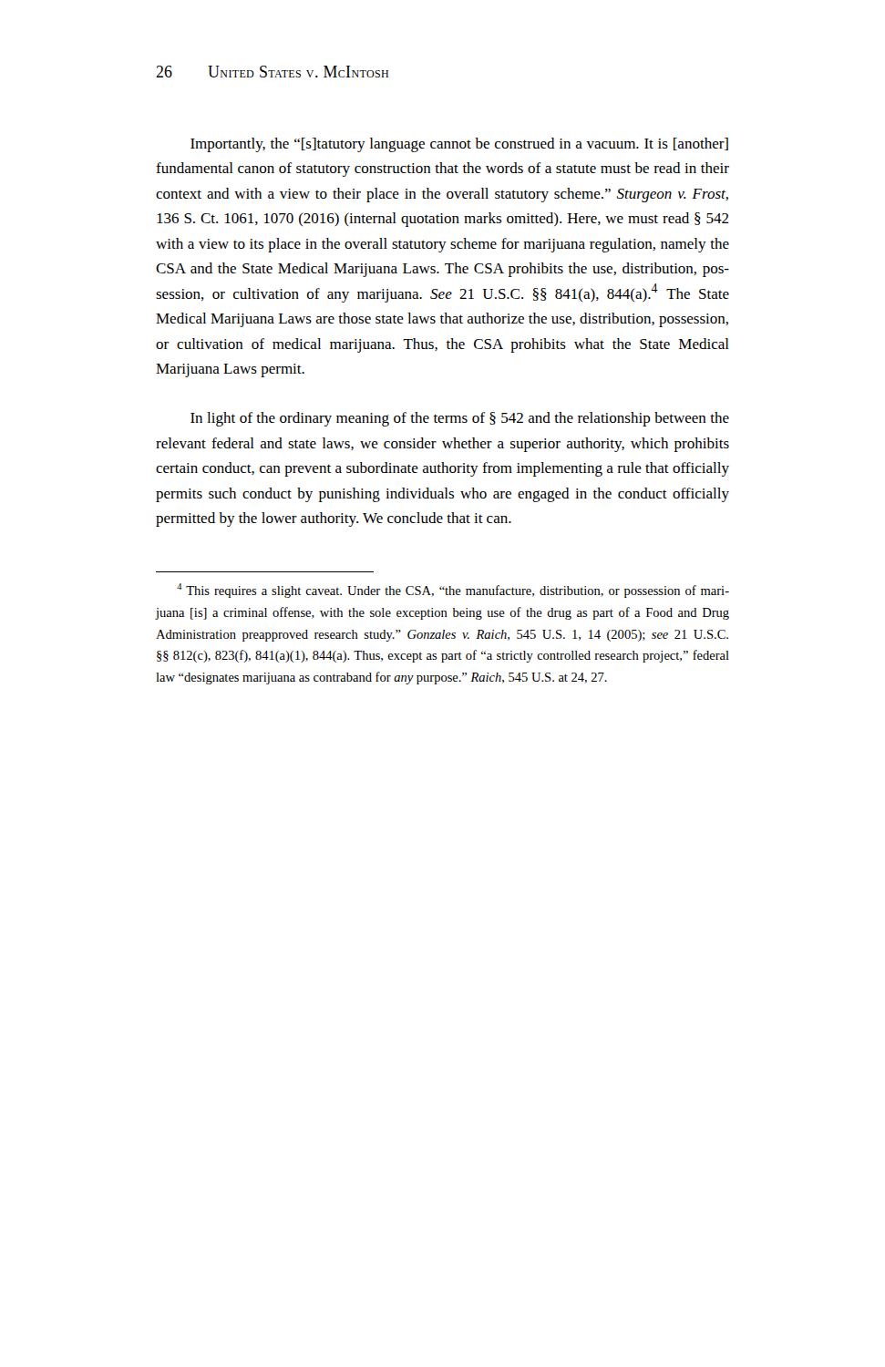26
United States v. McIntosh
Importantly, the “[s]tatutory language cannot be construed in a vacuum. It is [another] fundamental canon of statutory construction that the words of a statute must be read in their context and with a view to their place in the overall statutory scheme.” Sturgeon v. Frost, 136 S. Ct. 1061, 1070 (2016) (internal quotation marks omitted). Here, we must read § 542 with a view to its place in the overall statutory scheme for marijuana regulation, namely the CSA and the State Medical Marijuana Laws. The CSA prohibits the use, distribution, possession, or cultivation of any marijuana. See 21 U.S.C. §§ 841(a), 844(a).4 The State Medical Marijuana Laws are those state laws that authorize the use, distribution, possession, or cultivation of medical marijuana. Thus, the CSA prohibits what the State Medical Marijuana Laws permit.
In light of the ordinary meaning of the terms of § 542 and the relationship between the relevant federal and state laws, we consider whether a superior authority, which prohibits certain conduct, can prevent a subordinate authority from implementing a rule that officially permits such conduct by punishing individuals who are engaged in the conduct officially permitted by the lower authority. We conclude that it can.
4 This requires a slight caveat. Under the CSA, “the manufacture, distribution, or possession of marijuana [is] a criminal offense, with the sole exception being use of the drug as part of a Food and Drug Administration preapproved research study.” Gonzales v. Raich, 545 U.S. 1, 14 (2005); see 21 U.S.C. §§ 812(c), 823(f), 841(a)(1), 844(a). Thus, except as part of “a strictly controlled research project,” federal law “designates marijuana as contraband for any purpose.” Raich, 545 U.S. at 24, 27.